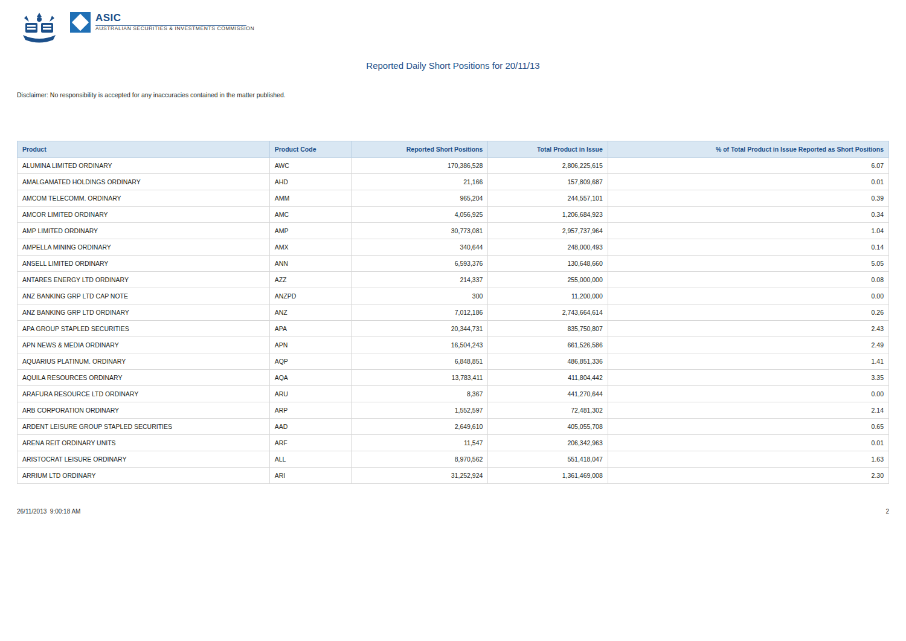ASIC
Australian Securities & Investments Commission
Reported Daily Short Positions for 20/11/13
Disclaimer: No responsibility is accepted for any inaccuracies contained in the matter published.
| Product | Product Code | Reported Short Positions | Total Product in Issue | % of Total Product in Issue Reported as Short Positions |
| --- | --- | --- | --- | --- |
| ALUMINA LIMITED ORDINARY | AWC | 170,386,528 | 2,806,225,615 | 6.07 |
| AMALGAMATED HOLDINGS ORDINARY | AHD | 21,166 | 157,809,687 | 0.01 |
| AMCOM TELECOMM. ORDINARY | AMM | 965,204 | 244,557,101 | 0.39 |
| AMCOR LIMITED ORDINARY | AMC | 4,056,925 | 1,206,684,923 | 0.34 |
| AMP LIMITED ORDINARY | AMP | 30,773,081 | 2,957,737,964 | 1.04 |
| AMPELLA MINING ORDINARY | AMX | 340,644 | 248,000,493 | 0.14 |
| ANSELL LIMITED ORDINARY | ANN | 6,593,376 | 130,648,660 | 5.05 |
| ANTARES ENERGY LTD ORDINARY | AZZ | 214,337 | 255,000,000 | 0.08 |
| ANZ BANKING GRP LTD CAP NOTE | ANZPD | 300 | 11,200,000 | 0.00 |
| ANZ BANKING GRP LTD ORDINARY | ANZ | 7,012,186 | 2,743,664,614 | 0.26 |
| APA GROUP STAPLED SECURITIES | APA | 20,344,731 | 835,750,807 | 2.43 |
| APN NEWS & MEDIA ORDINARY | APN | 16,504,243 | 661,526,586 | 2.49 |
| AQUARIUS PLATINUM. ORDINARY | AQP | 6,848,851 | 486,851,336 | 1.41 |
| AQUILA RESOURCES ORDINARY | AQA | 13,783,411 | 411,804,442 | 3.35 |
| ARAFURA RESOURCE LTD ORDINARY | ARU | 8,367 | 441,270,644 | 0.00 |
| ARB CORPORATION ORDINARY | ARP | 1,552,597 | 72,481,302 | 2.14 |
| ARDENT LEISURE GROUP STAPLED SECURITIES | AAD | 2,649,610 | 405,055,708 | 0.65 |
| ARENA REIT ORDINARY UNITS | ARF | 11,547 | 206,342,963 | 0.01 |
| ARISTOCRAT LEISURE ORDINARY | ALL | 8,970,562 | 551,418,047 | 1.63 |
| ARRIUM LTD ORDINARY | ARI | 31,252,924 | 1,361,469,008 | 2.30 |
26/11/2013 9:00:18 AM
2